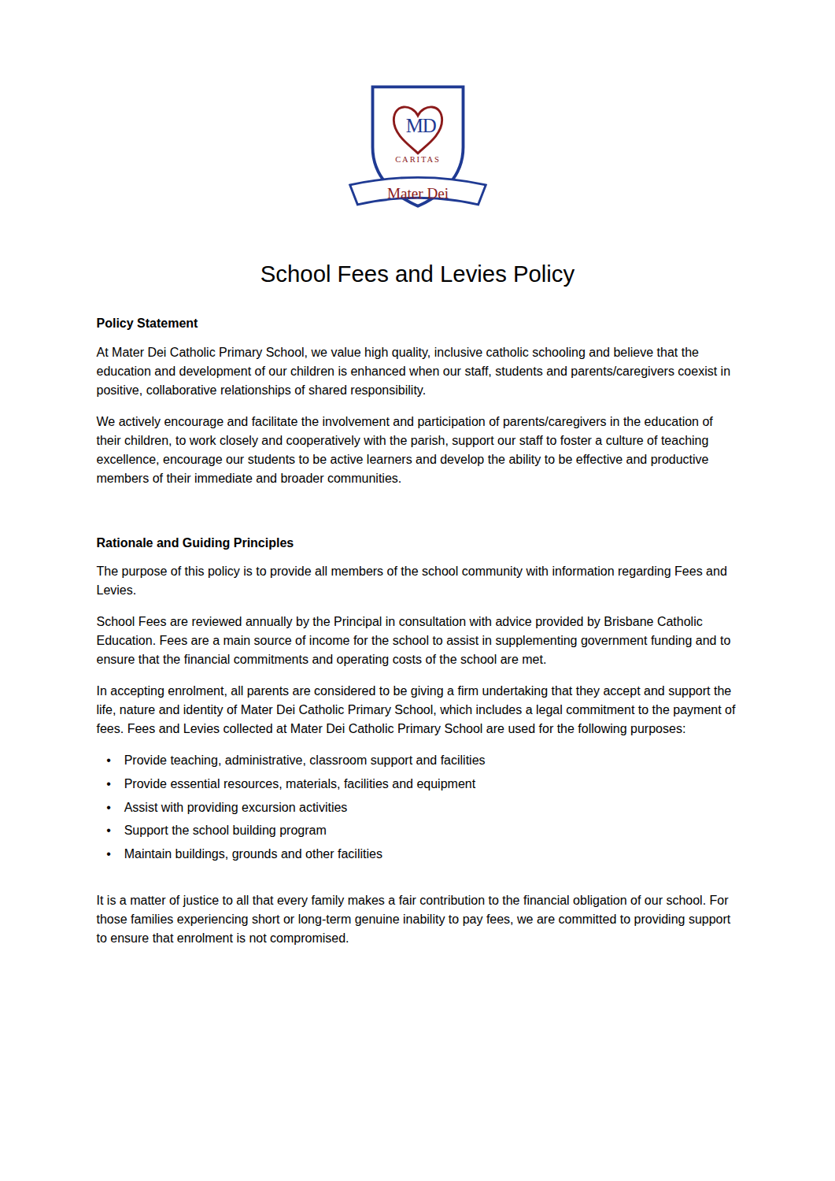M D CARITAS Mater Dei
School Fees and Levies Policy
Policy Statement
At Mater Dei Catholic Primary School, we value high quality, inclusive catholic schooling and believe that the education and development of our children is enhanced when our staff, students and parents/caregivers coexist in positive, collaborative relationships of shared responsibility.
We actively encourage and facilitate the involvement and participation of parents/caregivers in the education of their children, to work closely and cooperatively with the parish, support our staff to foster a culture of teaching excellence, encourage our students to be active learners and develop the ability to be effective and productive members of their immediate and broader communities.
Rationale and Guiding Principles
The purpose of this policy is to provide all members of the school community with information regarding Fees and Levies.
School Fees are reviewed annually by the Principal in consultation with advice provided by Brisbane Catholic Education. Fees are a main source of income for the school to assist in supplementing government funding and to ensure that the financial commitments and operating costs of the school are met.
In accepting enrolment, all parents are considered to be giving a firm undertaking that they accept and support the life, nature and identity of Mater Dei Catholic Primary School, which includes a legal commitment to the payment of fees. Fees and Levies collected at Mater Dei Catholic Primary School are used for the following purposes:
Provide teaching, administrative, classroom support and facilities
Provide essential resources, materials, facilities and equipment
Assist with providing excursion activities
Support the school building program
Maintain buildings, grounds and other facilities
It is a matter of justice to all that every family makes a fair contribution to the financial obligation of our school. For those families experiencing short or long-term genuine inability to pay fees, we are committed to providing support to ensure that enrolment is not compromised.